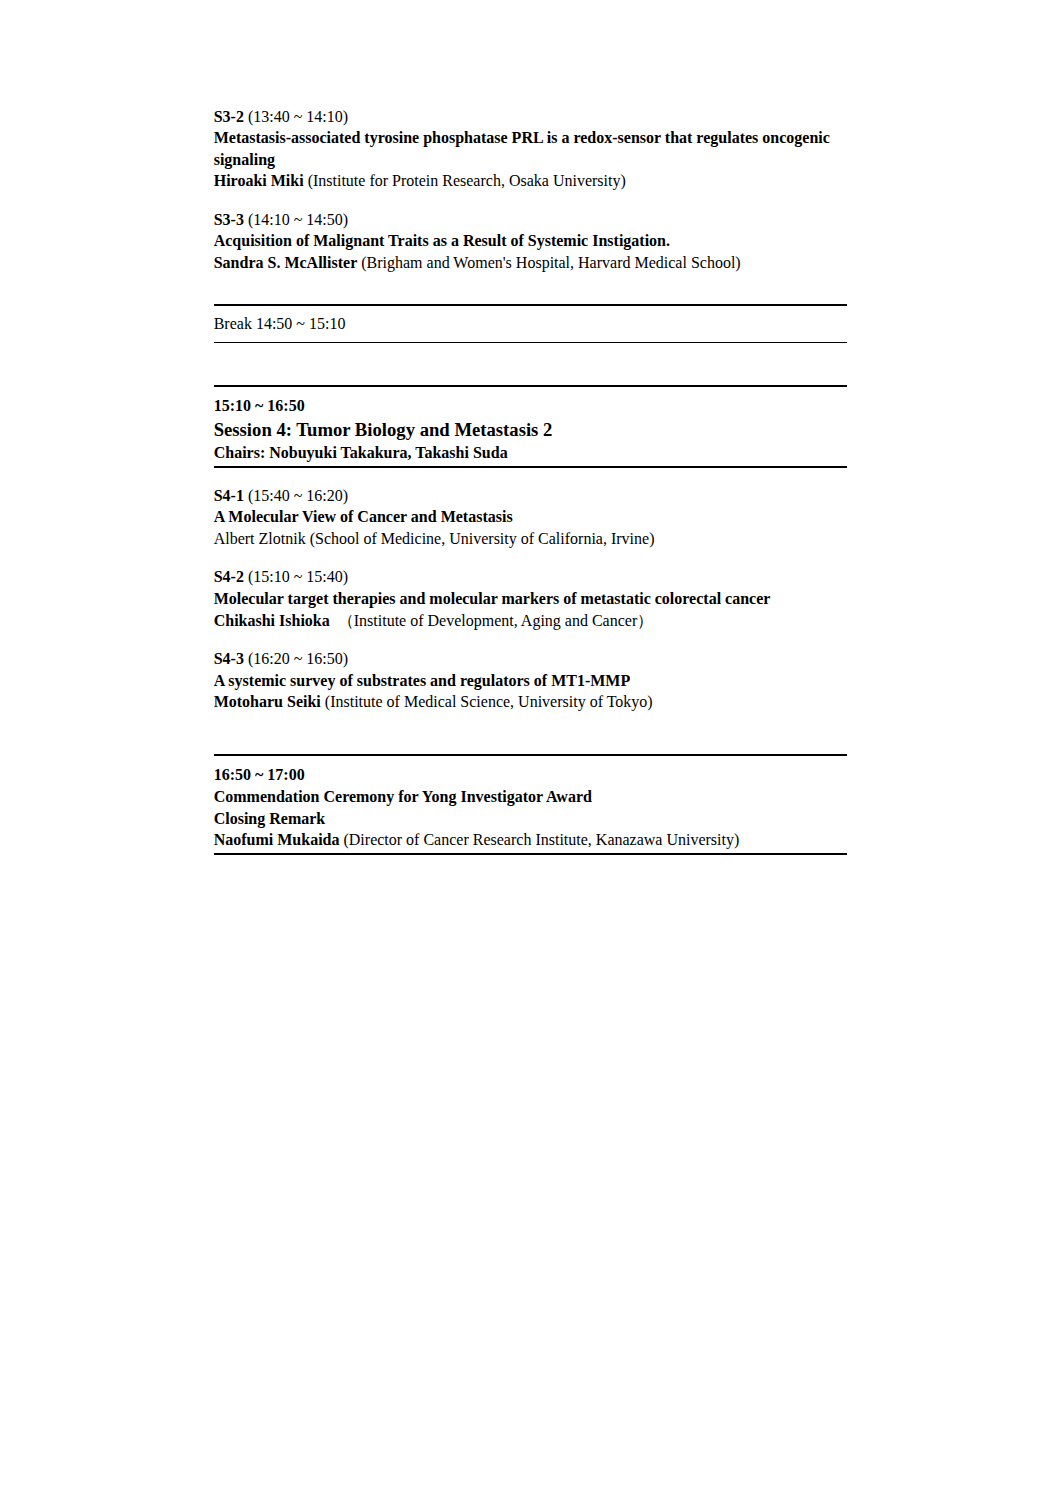S3-2 (13:40 ~ 14:10)
Metastasis-associated tyrosine phosphatase PRL is a redox-sensor that regulates oncogenic signaling
Hiroaki Miki (Institute for Protein Research, Osaka University)
S3-3 (14:10 ~ 14:50)
Acquisition of Malignant Traits as a Result of Systemic Instigation.
Sandra S. McAllister (Brigham and Women's Hospital, Harvard Medical School)
Break 14:50 ~ 15:10
15:10 ~ 16:50
Session 4: Tumor Biology and Metastasis 2
Chairs: Nobuyuki Takakura, Takashi Suda
S4-1 (15:40 ~ 16:20)
A Molecular View of Cancer and Metastasis
Albert Zlotnik (School of Medicine, University of California, Irvine)
S4-2 (15:10 ~ 15:40)
Molecular target therapies and molecular markers of metastatic colorectal cancer
Chikashi Ishioka （Institute of Development, Aging and Cancer）
S4-3 (16:20 ~ 16:50)
A systemic survey of substrates and regulators of MT1-MMP
Motoharu Seiki (Institute of Medical Science, University of Tokyo)
16:50 ~ 17:00
Commendation Ceremony for Yong Investigator Award
Closing Remark
Naofumi Mukaida (Director of Cancer Research Institute, Kanazawa University)